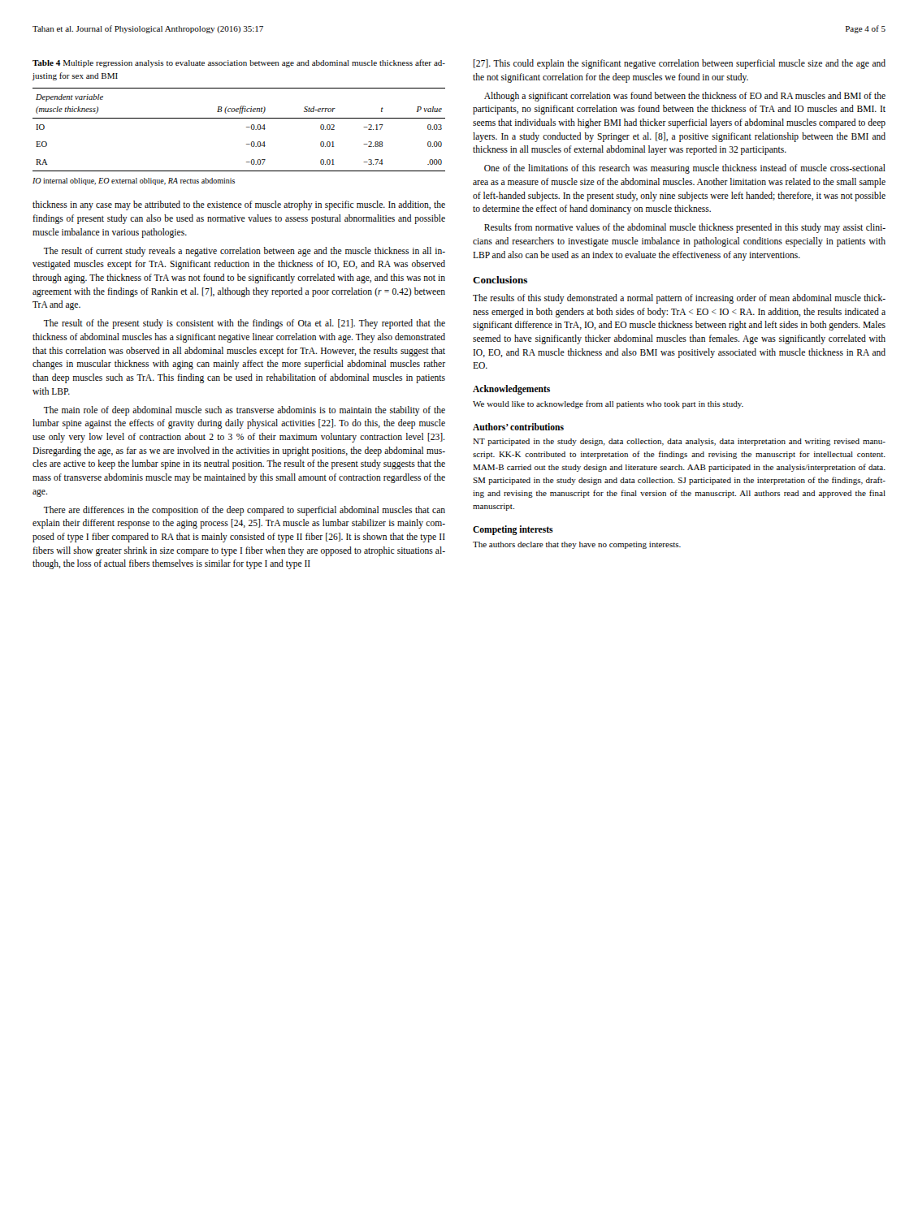Tahan et al. Journal of Physiological Anthropology (2016) 35:17 Page 4 of 5
Table 4 Multiple regression analysis to evaluate association between age and abdominal muscle thickness after adjusting for sex and BMI
| Dependent variable (muscle thickness) | B (coefficient) | Std-error | t | P value |
| --- | --- | --- | --- | --- |
| IO | −0.04 | 0.02 | −2.17 | 0.03 |
| EO | −0.04 | 0.01 | −2.88 | 0.00 |
| RA | −0.07 | 0.01 | −3.74 | .000 |
IO internal oblique, EO external oblique, RA rectus abdominis
thickness in any case may be attributed to the existence of muscle atrophy in specific muscle. In addition, the findings of present study can also be used as normative values to assess postural abnormalities and possible muscle imbalance in various pathologies.
The result of current study reveals a negative correlation between age and the muscle thickness in all investigated muscles except for TrA. Significant reduction in the thickness of IO, EO, and RA was observed through aging. The thickness of TrA was not found to be significantly correlated with age, and this was not in agreement with the findings of Rankin et al. [7], although they reported a poor correlation (r = 0.42) between TrA and age.
The result of the present study is consistent with the findings of Ota et al. [21]. They reported that the thickness of abdominal muscles has a significant negative linear correlation with age. They also demonstrated that this correlation was observed in all abdominal muscles except for TrA. However, the results suggest that changes in muscular thickness with aging can mainly affect the more superficial abdominal muscles rather than deep muscles such as TrA. This finding can be used in rehabilitation of abdominal muscles in patients with LBP.
The main role of deep abdominal muscle such as transverse abdominis is to maintain the stability of the lumbar spine against the effects of gravity during daily physical activities [22]. To do this, the deep muscle use only very low level of contraction about 2 to 3 % of their maximum voluntary contraction level [23]. Disregarding the age, as far as we are involved in the activities in upright positions, the deep abdominal muscles are active to keep the lumbar spine in its neutral position. The result of the present study suggests that the mass of transverse abdominis muscle may be maintained by this small amount of contraction regardless of the age.
There are differences in the composition of the deep compared to superficial abdominal muscles that can explain their different response to the aging process [24, 25]. TrA muscle as lumbar stabilizer is mainly composed of type I fiber compared to RA that is mainly consisted of type II fiber [26]. It is shown that the type II fibers will show greater shrink in size compare to type I fiber when they are opposed to atrophic situations although, the loss of actual fibers themselves is similar for type I and type II
[27]. This could explain the significant negative correlation between superficial muscle size and the age and the not significant correlation for the deep muscles we found in our study.
Although a significant correlation was found between the thickness of EO and RA muscles and BMI of the participants, no significant correlation was found between the thickness of TrA and IO muscles and BMI. It seems that individuals with higher BMI had thicker superficial layers of abdominal muscles compared to deep layers. In a study conducted by Springer et al. [8], a positive significant relationship between the BMI and thickness in all muscles of external abdominal layer was reported in 32 participants.
One of the limitations of this research was measuring muscle thickness instead of muscle cross-sectional area as a measure of muscle size of the abdominal muscles. Another limitation was related to the small sample of left-handed subjects. In the present study, only nine subjects were left handed; therefore, it was not possible to determine the effect of hand dominancy on muscle thickness.
Results from normative values of the abdominal muscle thickness presented in this study may assist clinicians and researchers to investigate muscle imbalance in pathological conditions especially in patients with LBP and also can be used as an index to evaluate the effectiveness of any interventions.
Conclusions
The results of this study demonstrated a normal pattern of increasing order of mean abdominal muscle thickness emerged in both genders at both sides of body: TrA < EO < IO < RA. In addition, the results indicated a significant difference in TrA, IO, and EO muscle thickness between right and left sides in both genders. Males seemed to have significantly thicker abdominal muscles than females. Age was significantly correlated with IO, EO, and RA muscle thickness and also BMI was positively associated with muscle thickness in RA and EO.
Acknowledgements
We would like to acknowledge from all patients who took part in this study.
Authors’ contributions
NT participated in the study design, data collection, data analysis, data interpretation and writing revised manuscript. KK-K contributed to interpretation of the findings and revising the manuscript for intellectual content. MAM-B carried out the study design and literature search. AAB participated in the analysis/interpretation of data. SM participated in the study design and data collection. SJ participated in the interpretation of the findings, drafting and revising the manuscript for the final version of the manuscript. All authors read and approved the final manuscript.
Competing interests
The authors declare that they have no competing interests.